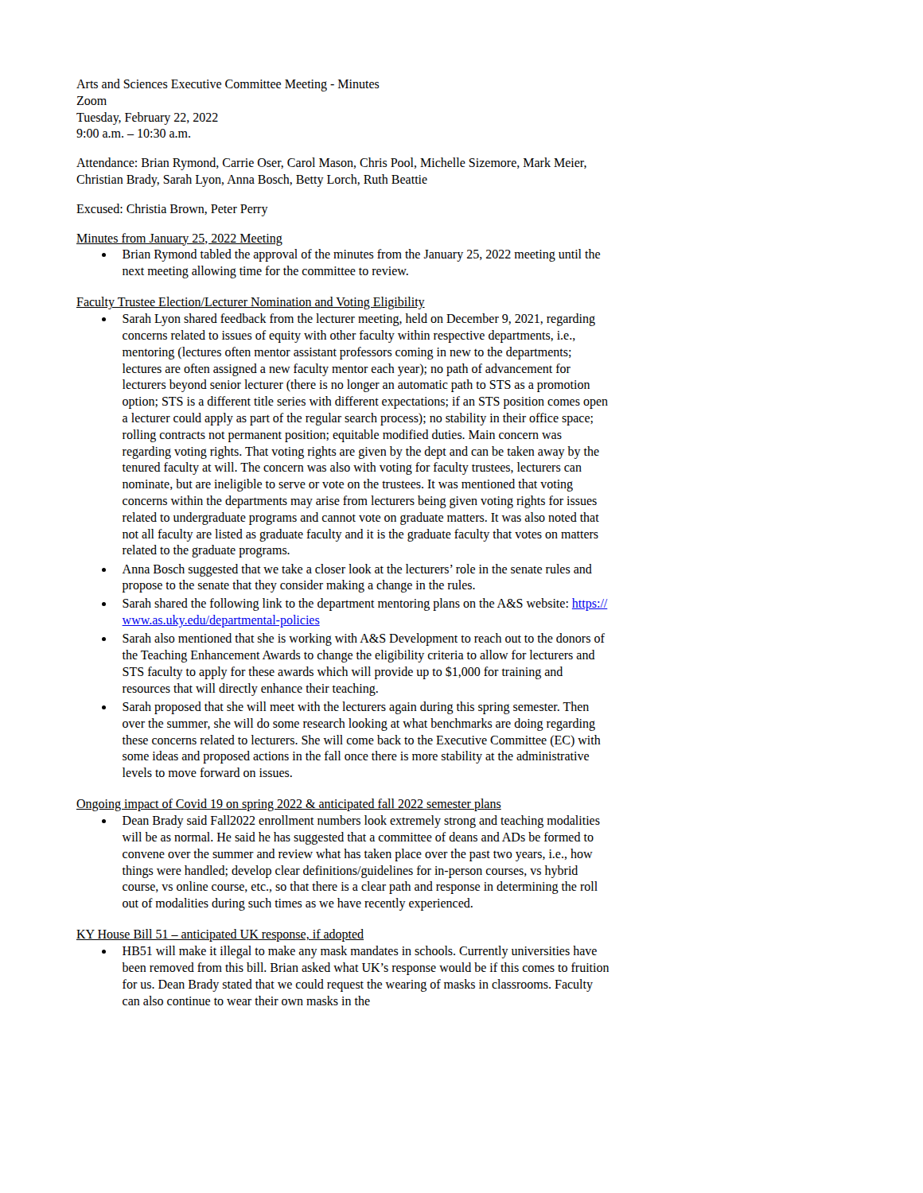Arts and Sciences Executive Committee Meeting - Minutes
Zoom
Tuesday, February 22, 2022
9:00 a.m. – 10:30 a.m.
Attendance: Brian Rymond, Carrie Oser, Carol Mason, Chris Pool, Michelle Sizemore, Mark Meier, Christian Brady, Sarah Lyon, Anna Bosch, Betty Lorch, Ruth Beattie
Excused: Christia Brown, Peter Perry
Minutes from January 25, 2022 Meeting
Brian Rymond tabled the approval of the minutes from the January 25, 2022 meeting until the next meeting allowing time for the committee to review.
Faculty Trustee Election/Lecturer Nomination and Voting Eligibility
Sarah Lyon shared feedback from the lecturer meeting, held on December 9, 2021, regarding concerns related to issues of equity with other faculty within respective departments, i.e., mentoring (lectures often mentor assistant professors coming in new to the departments; lectures are often assigned a new faculty mentor each year); no path of advancement for lecturers beyond senior lecturer (there is no longer an automatic path to STS as a promotion option; STS is a different title series with different expectations; if an STS position comes open a lecturer could apply as part of the regular search process); no stability in their office space; rolling contracts not permanent position; equitable modified duties. Main concern was regarding voting rights. That voting rights are given by the dept and can be taken away by the tenured faculty at will. The concern was also with voting for faculty trustees, lecturers can nominate, but are ineligible to serve or vote on the trustees. It was mentioned that voting concerns within the departments may arise from lecturers being given voting rights for issues related to undergraduate programs and cannot vote on graduate matters. It was also noted that not all faculty are listed as graduate faculty and it is the graduate faculty that votes on matters related to the graduate programs.
Anna Bosch suggested that we take a closer look at the lecturers’ role in the senate rules and propose to the senate that they consider making a change in the rules.
Sarah shared the following link to the department mentoring plans on the A&S website: https://www.as.uky.edu/departmental-policies
Sarah also mentioned that she is working with A&S Development to reach out to the donors of the Teaching Enhancement Awards to change the eligibility criteria to allow for lecturers and STS faculty to apply for these awards which will provide up to $1,000 for training and resources that will directly enhance their teaching.
Sarah proposed that she will meet with the lecturers again during this spring semester. Then over the summer, she will do some research looking at what benchmarks are doing regarding these concerns related to lecturers. She will come back to the Executive Committee (EC) with some ideas and proposed actions in the fall once there is more stability at the administrative levels to move forward on issues.
Ongoing impact of Covid 19 on spring 2022 & anticipated fall 2022 semester plans
Dean Brady said Fall2022 enrollment numbers look extremely strong and teaching modalities will be as normal. He said he has suggested that a committee of deans and ADs be formed to convene over the summer and review what has taken place over the past two years, i.e., how things were handled; develop clear definitions/guidelines for in-person courses, vs hybrid course, vs online course, etc., so that there is a clear path and response in determining the roll out of modalities during such times as we have recently experienced.
KY House Bill 51 – anticipated UK response, if adopted
HB51 will make it illegal to make any mask mandates in schools. Currently universities have been removed from this bill. Brian asked what UK’s response would be if this comes to fruition for us. Dean Brady stated that we could request the wearing of masks in classrooms. Faculty can also continue to wear their own masks in the